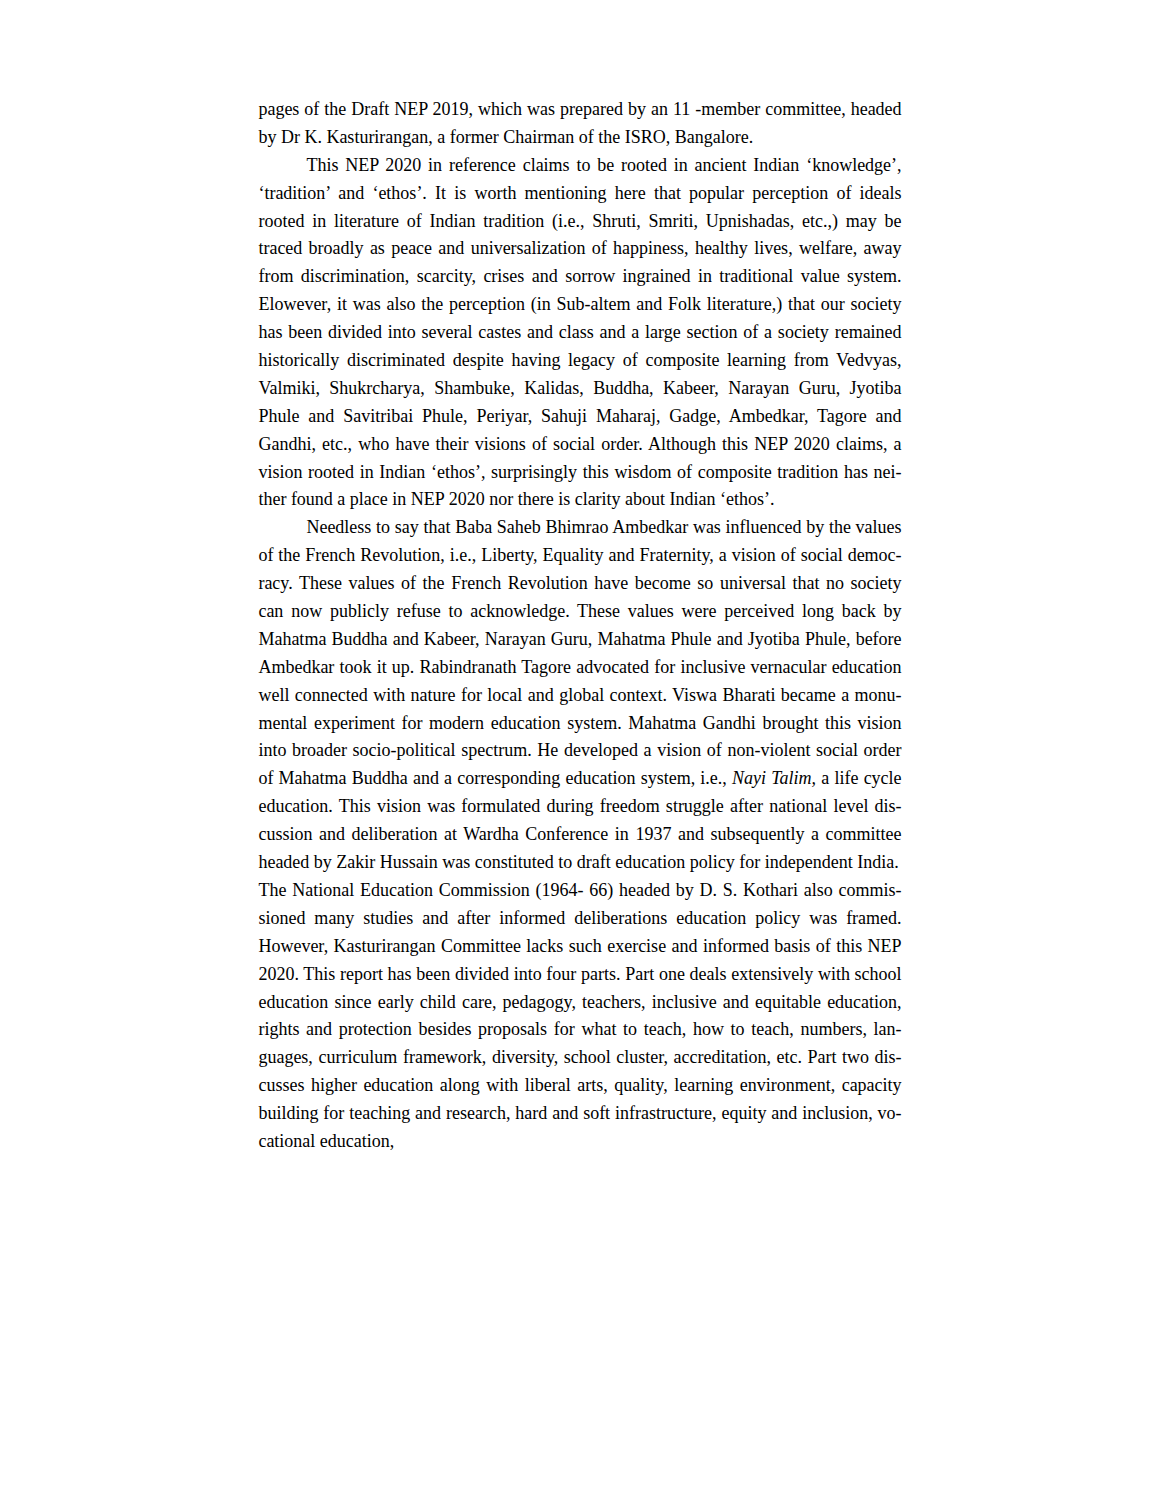pages of the Draft NEP 2019, which was prepared by an 11 -member committee, headed by Dr K. Kasturirangan, a former Chairman of the ISRO, Bangalore.
This NEP 2020 in reference claims to be rooted in ancient Indian ‘knowledge’, ‘tradition’ and ‘ethos’. It is worth mentioning here that popular perception of ideals rooted in literature of Indian tradition (i.e., Shruti, Smriti, Upnishadas, etc.,) may be traced broadly as peace and universalization of happiness, healthy lives, welfare, away from discrimination, scarcity, crises and sorrow ingrained in traditional value system. Elowever, it was also the perception (in Sub-altem and Folk literature,) that our society has been divided into several castes and class and a large section of a society remained historically discriminated despite having legacy of composite learning from Vedvyas, Valmiki, Shukrcharya, Shambuke, Kalidas, Buddha, Kabeer, Narayan Guru, Jyotiba Phule and Savitribai Phule, Periyar, Sahuji Maharaj, Gadge, Ambedkar, Tagore and Gandhi, etc., who have their visions of social order. Although this NEP 2020 claims, a vision rooted in Indian ‘ethos’, surprisingly this wisdom of composite tradition has neither found a place in NEP 2020 nor there is clarity about Indian ‘ethos’.
Needless to say that Baba Saheb Bhimrao Ambedkar was influenced by the values of the French Revolution, i.e., Liberty, Equality and Fraternity, a vision of social democracy. These values of the French Revolution have become so universal that no society can now publicly refuse to acknowledge. These values were perceived long back by Mahatma Buddha and Kabeer, Narayan Guru, Mahatma Phule and Jyotiba Phule, before Ambedkar took it up. Rabindranath Tagore advocated for inclusive vernacular education well connected with nature for local and global context. Viswa Bharati became a monumental experiment for modern education system. Mahatma Gandhi brought this vision into broader socio-political spectrum. He developed a vision of non-violent social order of Mahatma Buddha and a corresponding education system, i.e., Nayi Talim, a life cycle education. This vision was formulated during freedom struggle after national level discussion and deliberation at Wardha Conference in 1937 and subsequently a committee headed by Zakir Hussain was constituted to draft education policy for independent India.
The National Education Commission (1964- 66) headed by D. S. Kothari also commissioned many studies and after informed deliberations education policy was framed. However, Kasturirangan Committee lacks such exercise and informed basis of this NEP 2020. This report has been divided into four parts. Part one deals extensively with school education since early child care, pedagogy, teachers, inclusive and equitable education, rights and protection besides proposals for what to teach, how to teach, numbers, languages, curriculum framework, diversity, school cluster, accreditation, etc. Part two discusses higher education along with liberal arts, quality, learning environment, capacity building for teaching and research, hard and soft infrastructure, equity and inclusion, vocational education,